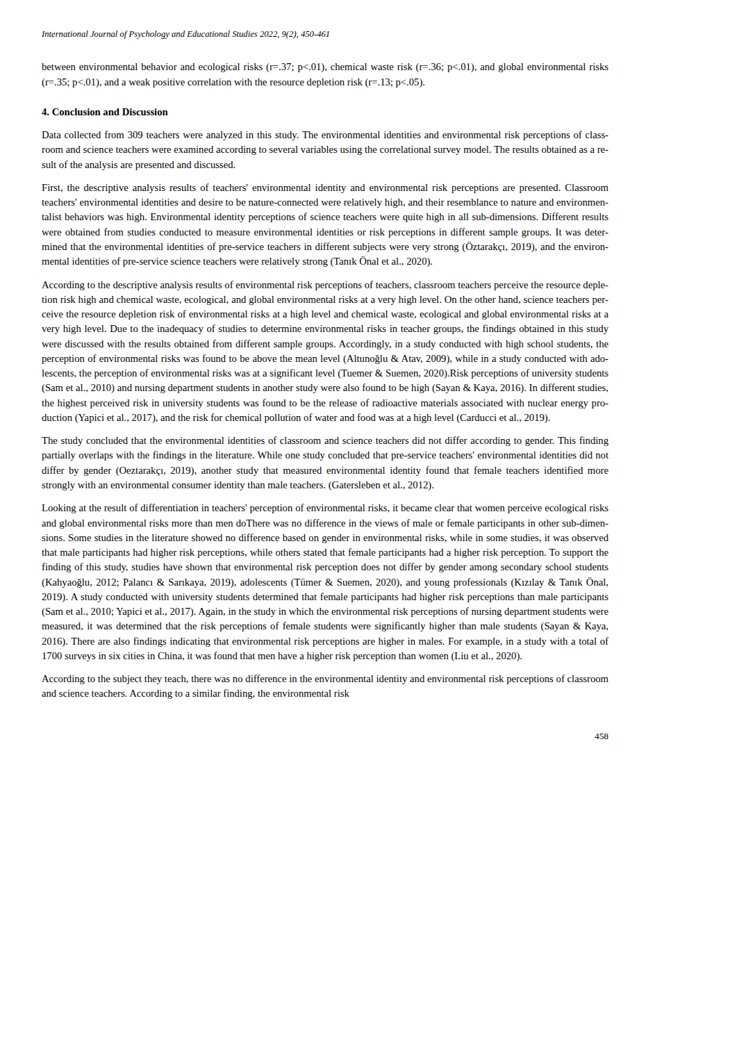International Journal of Psychology and Educational Studies 2022, 9(2), 450-461
between environmental behavior and ecological risks (r=.37; p<.01), chemical waste risk (r=.36; p<.01), and global environmental risks (r=.35; p<.01), and a weak positive correlation with the resource depletion risk (r=.13; p<.05).
4. Conclusion and Discussion
Data collected from 309 teachers were analyzed in this study. The environmental identities and environmental risk perceptions of classroom and science teachers were examined according to several variables using the correlational survey model. The results obtained as a result of the analysis are presented and discussed.
First, the descriptive analysis results of teachers' environmental identity and environmental risk perceptions are presented. Classroom teachers' environmental identities and desire to be nature-connected were relatively high, and their resemblance to nature and environmentalist behaviors was high. Environmental identity perceptions of science teachers were quite high in all sub-dimensions. Different results were obtained from studies conducted to measure environmental identities or risk perceptions in different sample groups. It was determined that the environmental identities of pre-service teachers in different subjects were very strong (Öztarakçı, 2019), and the environmental identities of pre-service science teachers were relatively strong (Tanık Önal et al., 2020).
According to the descriptive analysis results of environmental risk perceptions of teachers, classroom teachers perceive the resource depletion risk high and chemical waste, ecological, and global environmental risks at a very high level. On the other hand, science teachers perceive the resource depletion risk of environmental risks at a high level and chemical waste, ecological and global environmental risks at a very high level. Due to the inadequacy of studies to determine environmental risks in teacher groups, the findings obtained in this study were discussed with the results obtained from different sample groups. Accordingly, in a study conducted with high school students, the perception of environmental risks was found to be above the mean level (Altunoğlu & Atav, 2009), while in a study conducted with adolescents, the perception of environmental risks was at a significant level (Tuemer & Suemen, 2020).Risk perceptions of university students (Sam et al., 2010) and nursing department students in another study were also found to be high (Sayan & Kaya, 2016). In different studies, the highest perceived risk in university students was found to be the release of radioactive materials associated with nuclear energy production (Yapici et al., 2017), and the risk for chemical pollution of water and food was at a high level (Carducci et al., 2019).
The study concluded that the environmental identities of classroom and science teachers did not differ according to gender. This finding partially overlaps with the findings in the literature. While one study concluded that pre-service teachers' environmental identities did not differ by gender (Oeztarakçı, 2019), another study that measured environmental identity found that female teachers identified more strongly with an environmental consumer identity than male teachers. (Gatersleben et al., 2012).
Looking at the result of differentiation in teachers' perception of environmental risks, it became clear that women perceive ecological risks and global environmental risks more than men doThere was no difference in the views of male or female participants in other sub-dimensions. Some studies in the literature showed no difference based on gender in environmental risks, while in some studies, it was observed that male participants had higher risk perceptions, while others stated that female participants had a higher risk perception. To support the finding of this study, studies have shown that environmental risk perception does not differ by gender among secondary school students (Kahyaoğlu, 2012; Palancı & Sarıkaya, 2019), adolescents (Tümer & Suemen, 2020), and young professionals (Kızılay & Tanık Önal, 2019). A study conducted with university students determined that female participants had higher risk perceptions than male participants (Sam et al., 2010; Yapici et al., 2017). Again, in the study in which the environmental risk perceptions of nursing department students were measured, it was determined that the risk perceptions of female students were significantly higher than male students (Sayan & Kaya, 2016). There are also findings indicating that environmental risk perceptions are higher in males. For example, in a study with a total of 1700 surveys in six cities in China, it was found that men have a higher risk perception than women (Liu et al., 2020).
According to the subject they teach, there was no difference in the environmental identity and environmental risk perceptions of classroom and science teachers. According to a similar finding, the environmental risk
458